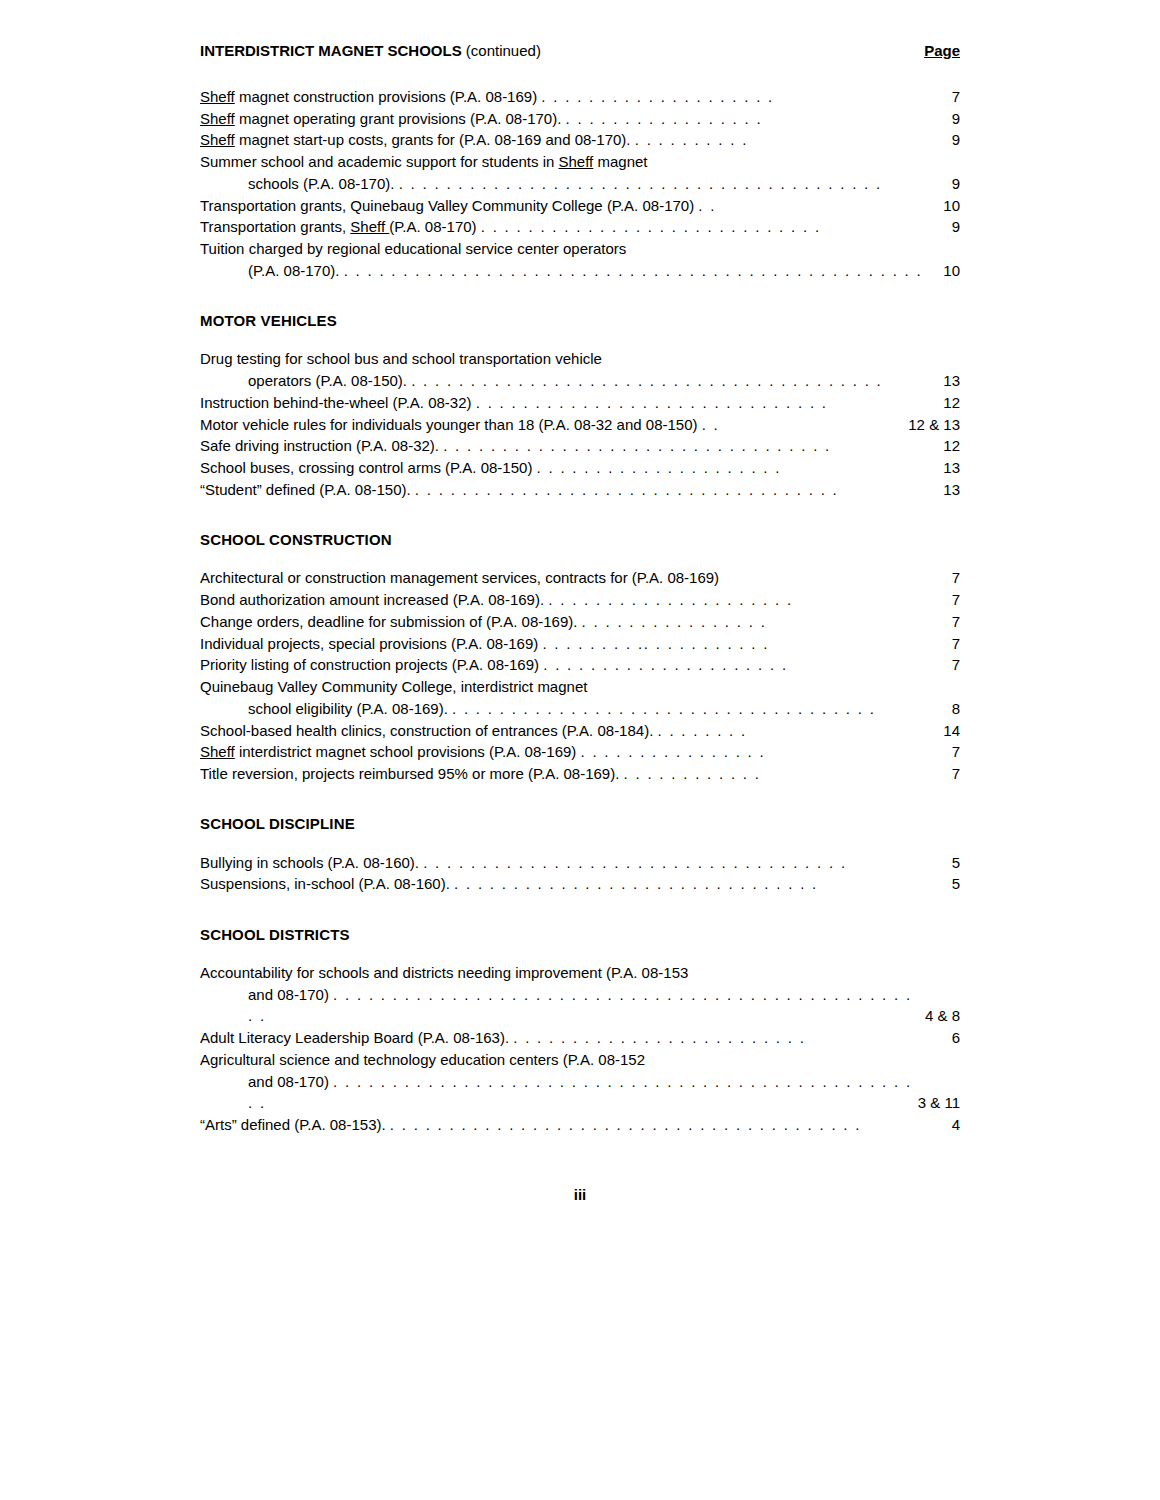INTERDISTRICT MAGNET SCHOOLS (continued) Page
| Sheff magnet construction provisions (P.A. 08-169) . . . . . . . . . . . . . . . . . . . . | 7 |
| Sheff magnet operating grant provisions (P.A. 08-170). . . . . . . . . . . . . . . . . . | 9 |
| Sheff magnet start-up costs, grants for (P.A. 08-169 and 08-170). . . . . . . . . . . | 9 |
| Summer school and academic support for students in Sheff magnet | |
| schools (P.A. 08-170). . . . . . . . . . . . . . . . . . . . . . . . . . . . . . . . . . . . . . . . . . | 9 |
| Transportation grants, Quinebaug Valley Community College (P.A. 08-170) . . | 10 |
| Transportation grants, Sheff (P.A. 08-170) . . . . . . . . . . . . . . . . . . . . . . . . . . . . . | 9 |
| Tuition charged by regional educational service center operators | |
| (P.A. 08-170). . . . . . . . . . . . . . . . . . . . . . . . . . . . . . . . . . . . . . . . . . . . . . . . . . | 10 |
MOTOR VEHICLES
| Drug testing for school bus and school transportation vehicle | |
| operators (P.A. 08-150). . . . . . . . . . . . . . . . . . . . . . . . . . . . . . . . . . . . . . . . . | 13 |
| Instruction behind-the-wheel (P.A. 08-32) . . . . . . . . . . . . . . . . . . . . . . . . . . . . . . | 12 |
| Motor vehicle rules for individuals younger than 18 (P.A. 08-32 and 08-150) . . | 12 & 13 |
| Safe driving instruction (P.A. 08-32). . . . . . . . . . . . . . . . . . . . . . . . . . . . . . . . . . | 12 |
| School buses, crossing control arms (P.A. 08-150) . . . . . . . . . . . . . . . . . . . . . | 13 |
| “Student” defined (P.A. 08-150). . . . . . . . . . . . . . . . . . . . . . . . . . . . . . . . . . . . . | 13 |
SCHOOL CONSTRUCTION
| Architectural or construction management services, contracts for (P.A. 08-169) | 7 |
| Bond authorization amount increased (P.A. 08-169). . . . . . . . . . . . . . . . . . . . . . | 7 |
| Change orders, deadline for submission of (P.A. 08-169). . . . . . . . . . . . . . . . . | 7 |
| Individual projects, special provisions (P.A. 08-169) . . . . . . . . .. . . . . . . . . . . | 7 |
| Priority listing of construction projects (P.A. 08-169) . . . . . . . . . . . . . . . . . . . . . | 7 |
| Quinebaug Valley Community College, interdistrict magnet | |
| school eligibility (P.A. 08-169). . . . . . . . . . . . . . . . . . . . . . . . . . . . . . . . . . . . . | 8 |
| School-based health clinics, construction of entrances (P.A. 08-184). . . . . . . . . | 14 |
| Sheff interdistrict magnet school provisions (P.A. 08-169) . . . . . . . . . . . . . . . . | 7 |
| Title reversion, projects reimbursed 95% or more (P.A. 08-169). . . . . . . . . . . . . | 7 |
SCHOOL DISCIPLINE
| Bullying in schools (P.A. 08-160). . . . . . . . . . . . . . . . . . . . . . . . . . . . . . . . . . . . . | 5 |
| Suspensions, in-school (P.A. 08-160). . . . . . . . . . . . . . . . . . . . . . . . . . . . . . . . | 5 |
SCHOOL DISTRICTS
| Accountability for schools and districts needing improvement (P.A. 08-153 | |
| and 08-170) . . . . . . . . . . . . . . . . . . . . . . . . . . . . . . . . . . . . . . . . . . . . . . . . . . . | 4 & 8 |
| Adult Literacy Leadership Board (P.A. 08-163). . . . . . . . . . . . . . . . . . . . . . . . . . | 6 |
| Agricultural science and technology education centers (P.A. 08-152 | |
| and 08-170) . . . . . . . . . . . . . . . . . . . . . . . . . . . . . . . . . . . . . . . . . . . . . . . . . . . | 3 & 11 |
| “Arts” defined (P.A. 08-153). . . . . . . . . . . . . . . . . . . . . . . . . . . . . . . . . . . . . . . . . | 4 |
iii